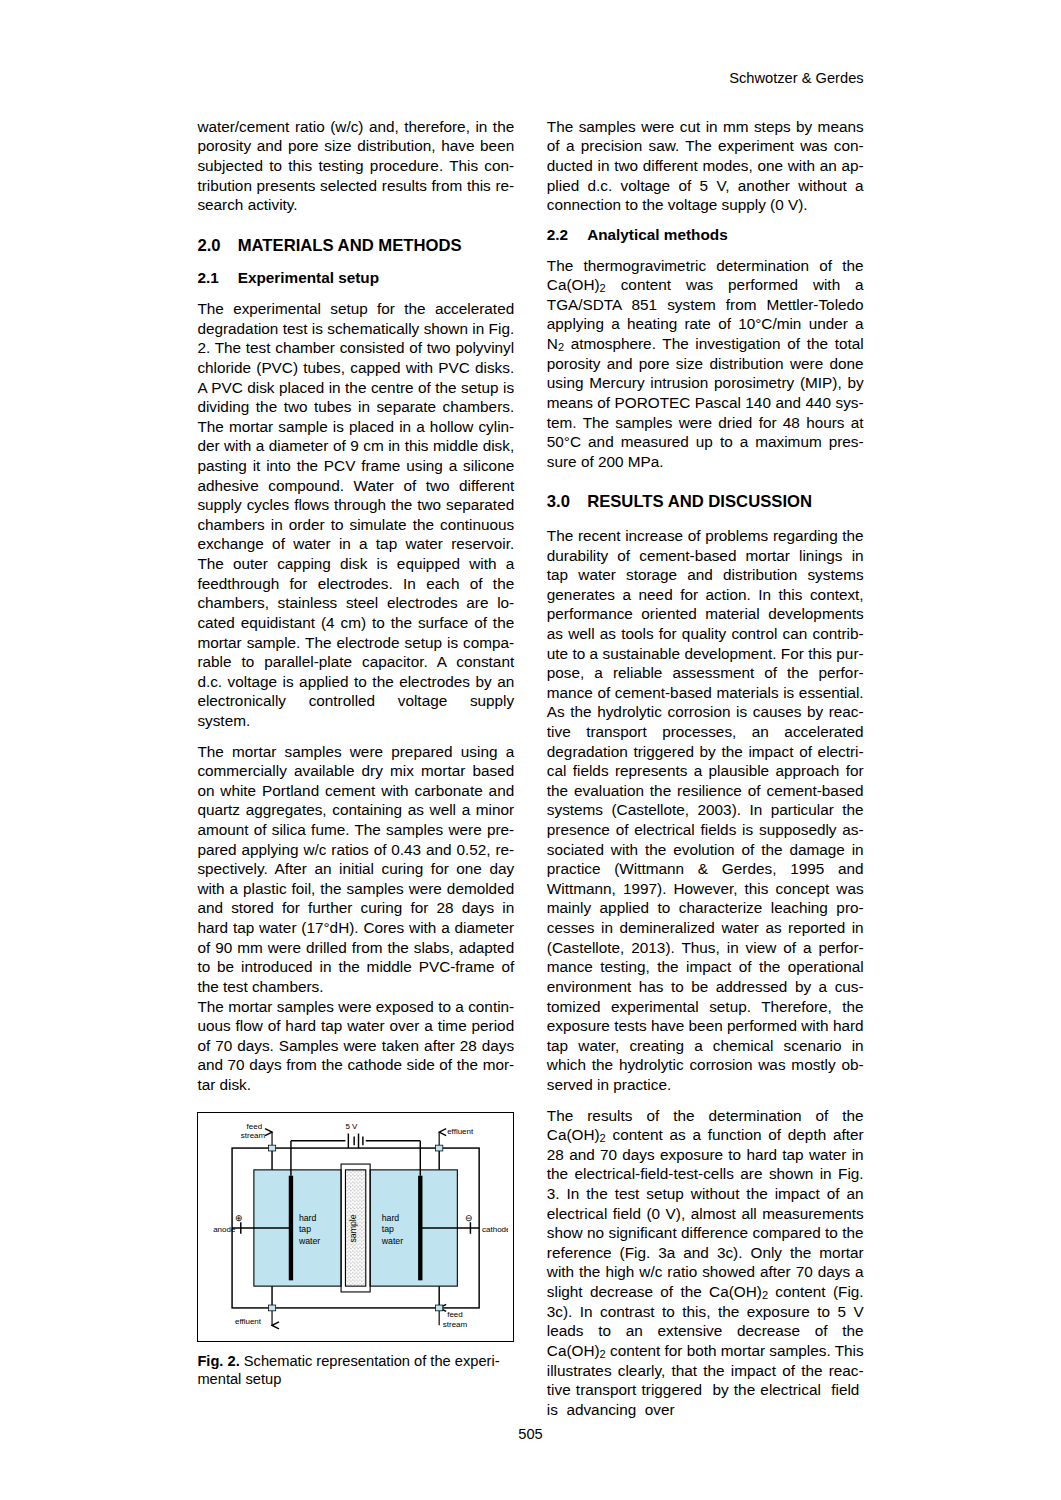Schwotzer & Gerdes
water/cement ratio (w/c) and, therefore, in the porosity and pore size distribution, have been subjected to this testing procedure. This contribution presents selected results from this research activity.
2.0 MATERIALS AND METHODS
2.1 Experimental setup
The experimental setup for the accelerated degradation test is schematically shown in Fig. 2. The test chamber consisted of two polyvinyl chloride (PVC) tubes, capped with PVC disks. A PVC disk placed in the centre of the setup is dividing the two tubes in separate chambers. The mortar sample is placed in a hollow cylinder with a diameter of 9 cm in this middle disk, pasting it into the PCV frame using a silicone adhesive compound. Water of two different supply cycles flows through the two separated chambers in order to simulate the continuous exchange of water in a tap water reservoir. The outer capping disk is equipped with a feedthrough for electrodes. In each of the chambers, stainless steel electrodes are located equidistant (4 cm) to the surface of the mortar sample. The electrode setup is comparable to parallel-plate capacitor. A constant d.c. voltage is applied to the electrodes by an electronically controlled voltage supply system.
The mortar samples were prepared using a commercially available dry mix mortar based on white Portland cement with carbonate and quartz aggregates, containing as well a minor amount of silica fume. The samples were prepared applying w/c ratios of 0.43 and 0.52, respectively. After an initial curing for one day with a plastic foil, the samples were demolded and stored for further curing for 28 days in hard tap water (17°dH). Cores with a diameter of 90 mm were drilled from the slabs, adapted to be introduced in the middle PVC-frame of the test chambers.
The mortar samples were exposed to a continuous flow of hard tap water over a time period of 70 days. Samples were taken after 28 days and 70 days from the cathode side of the mortar disk.
feed stream 5 V effluent anode cathode ⊕ ⊖ hard tap water hard tap water sample effluent feed stream
Fig. 2. Schematic representation of the experimental setup
The samples were cut in mm steps by means of a precision saw. The experiment was conducted in two different modes, one with an applied d.c. voltage of 5 V, another without a connection to the voltage supply (0 V).
2.2 Analytical methods
The thermogravimetric determination of the Ca(OH)2 content was performed with a TGA/SDTA 851 system from Mettler-Toledo applying a heating rate of 10°C/min under a N2 atmosphere. The investigation of the total porosity and pore size distribution were done using Mercury intrusion porosimetry (MIP), by means of POROTEC Pascal 140 and 440 system. The samples were dried for 48 hours at 50°C and measured up to a maximum pressure of 200 MPa.
3.0 RESULTS AND DISCUSSION
The recent increase of problems regarding the durability of cement-based mortar linings in tap water storage and distribution systems generates a need for action. In this context, performance oriented material developments as well as tools for quality control can contribute to a sustainable development. For this purpose, a reliable assessment of the performance of cement-based materials is essential. As the hydrolytic corrosion is causes by reactive transport processes, an accelerated degradation triggered by the impact of electrical fields represents a plausible approach for the evaluation the resilience of cement-based systems (Castellote, 2003). In particular the presence of electrical fields is supposedly associated with the evolution of the damage in practice (Wittmann & Gerdes, 1995 and Wittmann, 1997). However, this concept was mainly applied to characterize leaching processes in demineralized water as reported in (Castellote, 2013). Thus, in view of a performance testing, the impact of the operational environment has to be addressed by a customized experimental setup. Therefore, the exposure tests have been performed with hard tap water, creating a chemical scenario in which the hydrolytic corrosion was mostly observed in practice.
The results of the determination of the Ca(OH)2 content as a function of depth after 28 and 70 days exposure to hard tap water in the electrical-field-test-cells are shown in Fig. 3. In the test setup without the impact of an electrical field (0 V), almost all measurements show no significant difference compared to the reference (Fig. 3a and 3c). Only the mortar with the high w/c ratio showed after 70 days a slight decrease of the Ca(OH)2 content (Fig. 3c). In contrast to this, the exposure to 5 V leads to an extensive decrease of the Ca(OH)2 content for both mortar samples. This illustrates clearly, that the impact of the reactive transport triggered by the electrical field is advancing over
505